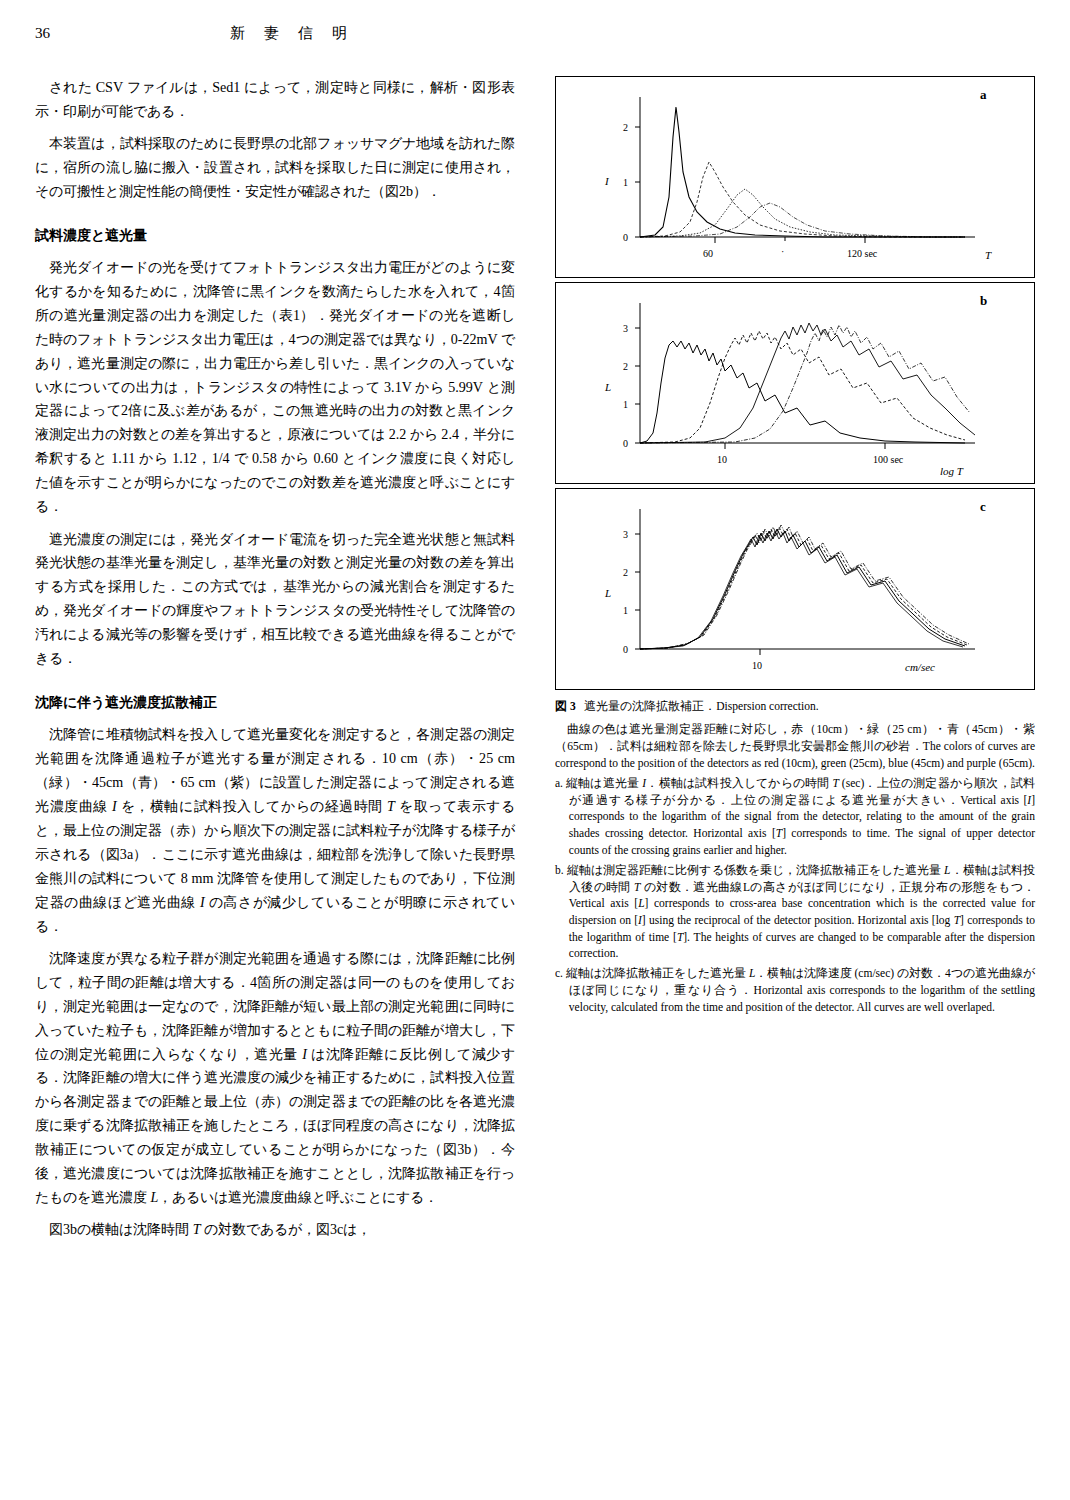36 新 妻 信 明
された CSV ファイルは，Sed1 によって，測定時と同様に，解析・図形表示・印刷が可能である．
本装置は，試料採取のために長野県の北部フォッサマグナ地域を訪れた際に，宿所の流し脇に搬入・設置され，試料を採取した日に測定に使用され，その可搬性と測定性能の簡便性・安定性が確認された（図2b）．
試料濃度と遮光量
発光ダイオードの光を受けてフォトトランジスタ出力電圧がどのように変化するかを知るために，沈降管に黒インクを数滴たらした水を入れて，4箇所の遮光量測定器の出力を測定した（表1）．発光ダイオードの光を遮断した時のフォトトランジスタ出力電圧は，4つの測定器では異なり，0-22mV であり，遮光量測定の際に，出力電圧から差し引いた．黒インクの入っていない水についての出力は，トランジスタの特性によって 3.1V から 5.99V と測定器によって2倍に及ぶ差があるが，この無遮光時の出力の対数と黒インク液測定出力の対数との差を算出すると，原液については 2.2 から 2.4，半分に希釈すると 1.11 から 1.12，1/4 で 0.58 から 0.60 とインク濃度に良く対応した値を示すことが明らかになったのでこの対数差を遮光濃度と呼ぶことにする．
遮光濃度の測定には，発光ダイオード電流を切った完全遮光状態と無試料発光状態の基準光量を測定し，基準光量の対数と測定光量の対数の差を算出する方式を採用した．この方式では，基準光からの減光割合を測定するため，発光ダイオードの輝度やフォトトランジスタの受光特性そして沈降管の汚れによる減光等の影響を受けず，相互比較できる遮光曲線を得ることができる．
沈降に伴う遮光濃度拡散補正
沈降管に堆積物試料を投入して遮光量変化を測定すると，各測定器の測定光範囲を沈降通過粒子が遮光する量が測定される．10 cm（赤）・25 cm（緑）・45cm（青）・65 cm（紫）に設置した測定器によって測定される遮光濃度曲線 I を，横軸に試料投入してからの経過時間 T を取って表示すると，最上位の測定器（赤）から順次下の測定器に試料粒子が沈降する様子が示される（図3a）．ここに示す遮光曲線は，細粒部を洗浄して除いた長野県金熊川の試料について 8 mm 沈降管を使用して測定したものであり，下位測定器の曲線ほど遮光曲線 I の高さが減少していることが明瞭に示されている．
沈降速度が異なる粒子群が測定光範囲を通過する際には，沈降距離に比例して，粒子間の距離は増大する．4箇所の測定器は同一のものを使用しており，測定光範囲は一定なので，沈降距離が短い最上部の測定光範囲に同時に入っていた粒子も，沈降距離が増加するとともに粒子間の距離が増大し，下位の測定光範囲に入らなくなり，遮光量 I は沈降距離に反比例して減少する．沈降距離の増大に伴う遮光濃度の減少を補正するために，試料投入位置から各測定器までの距離と最上位（赤）の測定器までの距離の比を各遮光濃度に乗ずる沈降拡散補正を施したところ，ほぼ同程度の高さになり，沈降拡散補正についての仮定が成立していることが明らかになった（図3b）．今後，遮光濃度については沈降拡散補正を施すこととし，沈降拡散補正を行ったものを遮光濃度 L，あるいは遮光濃度曲線と呼ぶことにする．
図3bの横軸は沈降時間 T の対数であるが，図3cは，
a 2 1 0 I 60 · 120 sec T
b 3 2 1 0 L 10 100 sec log T
c 3 2 1 0 L 10 cm/sec
図 3 遮光量の沈降拡散補正．Dispersion correction.
曲線の色は遮光量測定器距離に対応し，赤（10cm）・緑（25 cm）・青（45cm）・紫（65cm）．試料は細粒部を除去した長野県北安曇郡金熊川の砂岩．The colors of curves are correspond to the position of the detectors as red (10cm), green (25cm), blue (45cm) and purple (65cm).
a. 縦軸は遮光量 I．横軸は試料投入してからの時間 T (sec)．上位の測定器から順次，試料が通過する様子が分かる．上位の測定器による遮光量が大きい．Vertical axis [I] corresponds to the logarithm of the signal from the detector, relating to the amount of the grain shades crossing detector. Horizontal axis [T] corresponds to time. The signal of upper detector counts of the crossing grains earlier and higher. b. 縦軸は測定器距離に比例する係数を乗じ，沈降拡散補正をした遮光量 L．横軸は試料投入後の時間 T の対数．遮光曲線Lの高さがほぼ同じになり，正規分布の形態をもつ．Vertical axis [L] corresponds to cross-area base concentration which is the corrected value for dispersion on [I] using the reciprocal of the detector position. Horizontal axis [log T] corresponds to the logarithm of time [T]. The heights of curves are changed to be comparable after the dispersion correction. c. 縦軸は沈降拡散補正をした遮光量 L．横軸は沈降速度 (cm/sec) の対数．4つの遮光曲線がほぼ同じになり，重なり合う．Horizontal axis corresponds to the logarithm of the settling velocity, calculated from the time and position of the detector. All curves are well overlaped.